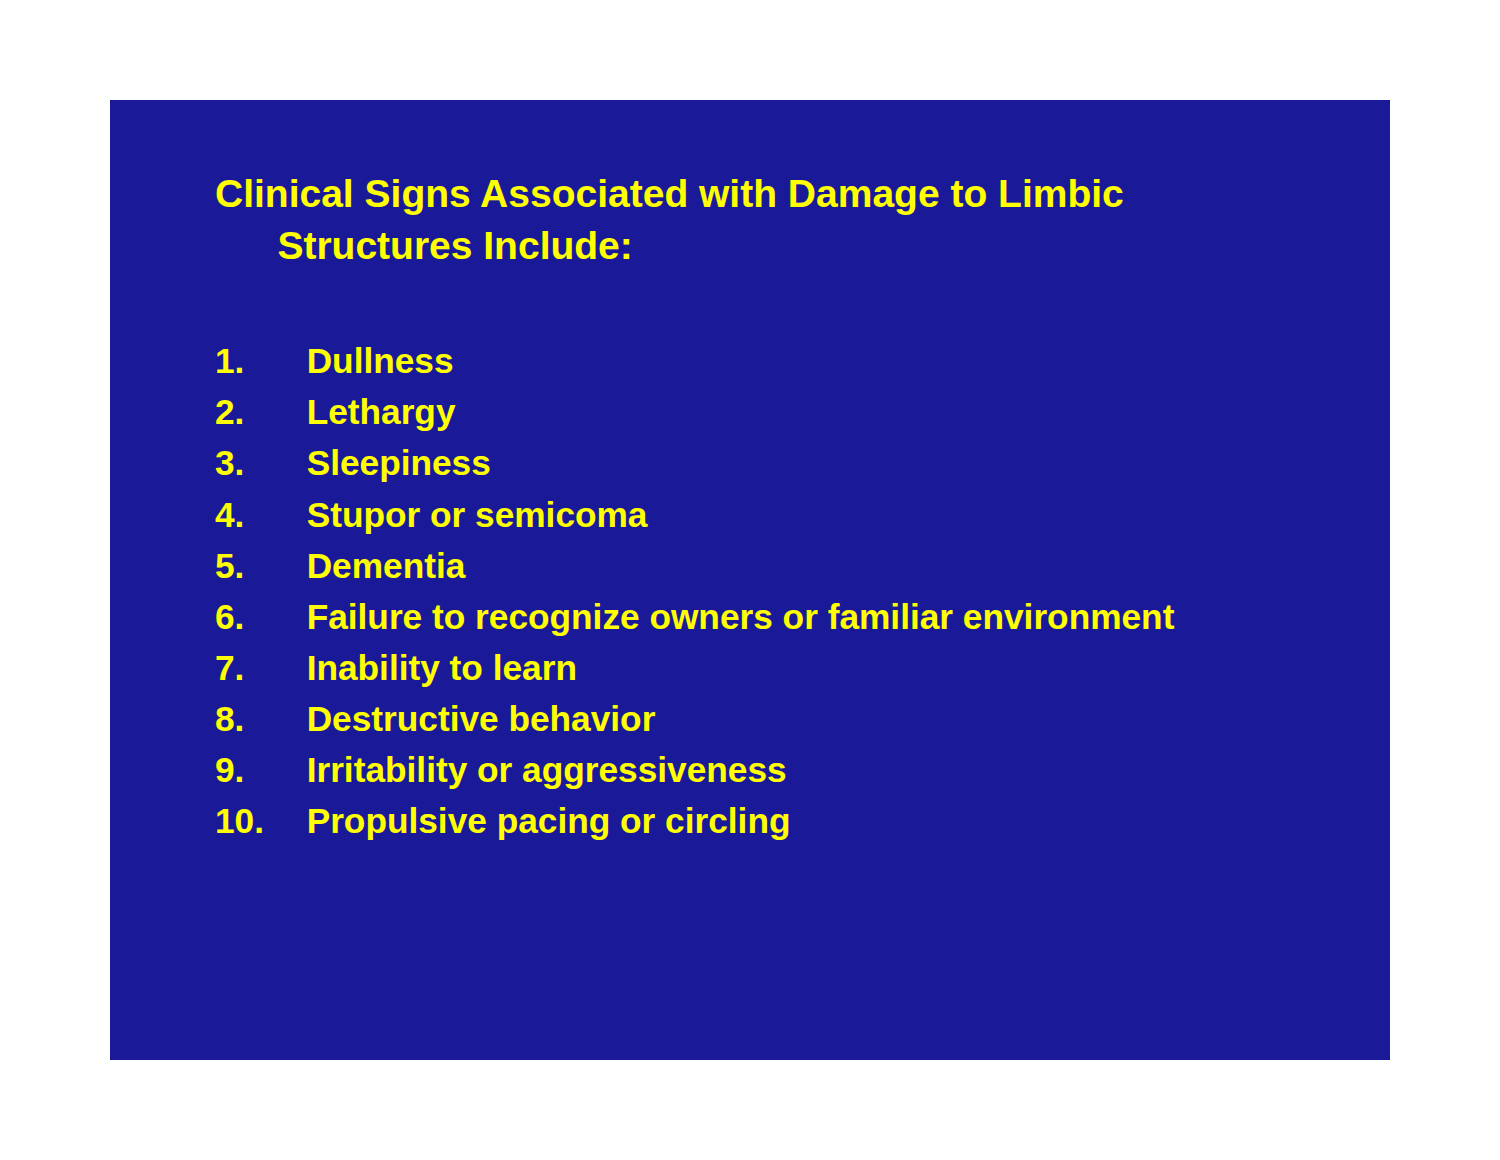Clinical Signs Associated with Damage to Limbic Structures Include:
1. Dullness
2. Lethargy
3. Sleepiness
4. Stupor or semicoma
5. Dementia
6. Failure to recognize owners or familiar environment
7. Inability to learn
8. Destructive behavior
9. Irritability or aggressiveness
10. Propulsive pacing or circling